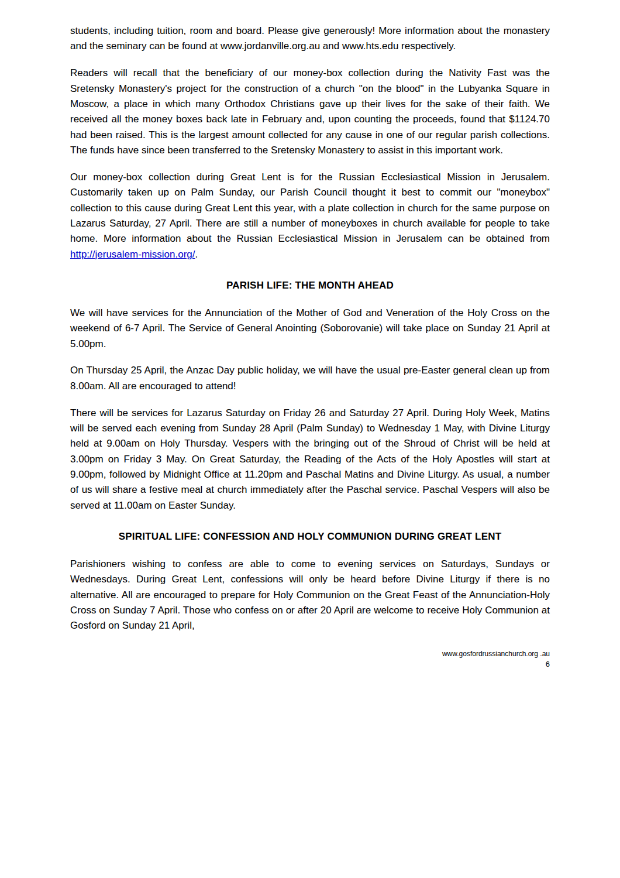students, including tuition, room and board. Please give generously! More information about the monastery and the seminary can be found at www.jordanville.org.au and www.hts.edu respectively.
Readers will recall that the beneficiary of our money-box collection during the Nativity Fast was the Sretensky Monastery's project for the construction of a church "on the blood" in the Lubyanka Square in Moscow, a place in which many Orthodox Christians gave up their lives for the sake of their faith. We received all the money boxes back late in February and, upon counting the proceeds, found that $1124.70 had been raised. This is the largest amount collected for any cause in one of our regular parish collections. The funds have since been transferred to the Sretensky Monastery to assist in this important work.
Our money-box collection during Great Lent is for the Russian Ecclesiastical Mission in Jerusalem. Customarily taken up on Palm Sunday, our Parish Council thought it best to commit our "moneybox" collection to this cause during Great Lent this year, with a plate collection in church for the same purpose on Lazarus Saturday, 27 April. There are still a number of moneyboxes in church available for people to take home. More information about the Russian Ecclesiastical Mission in Jerusalem can be obtained from http://jerusalem-mission.org/.
PARISH LIFE: THE MONTH AHEAD
We will have services for the Annunciation of the Mother of God and Veneration of the Holy Cross on the weekend of 6-7 April. The Service of General Anointing (Soborovanie) will take place on Sunday 21 April at 5.00pm.
On Thursday 25 April, the Anzac Day public holiday, we will have the usual pre-Easter general clean up from 8.00am. All are encouraged to attend!
There will be services for Lazarus Saturday on Friday 26 and Saturday 27 April. During Holy Week, Matins will be served each evening from Sunday 28 April (Palm Sunday) to Wednesday 1 May, with Divine Liturgy held at 9.00am on Holy Thursday. Vespers with the bringing out of the Shroud of Christ will be held at 3.00pm on Friday 3 May. On Great Saturday, the Reading of the Acts of the Holy Apostles will start at 9.00pm, followed by Midnight Office at 11.20pm and Paschal Matins and Divine Liturgy. As usual, a number of us will share a festive meal at church immediately after the Paschal service. Paschal Vespers will also be served at 11.00am on Easter Sunday.
SPIRITUAL LIFE: CONFESSION AND HOLY COMMUNION DURING GREAT LENT
Parishioners wishing to confess are able to come to evening services on Saturdays, Sundays or Wednesdays. During Great Lent, confessions will only be heard before Divine Liturgy if there is no alternative. All are encouraged to prepare for Holy Communion on the Great Feast of the Annunciation-Holy Cross on Sunday 7 April. Those who confess on or after 20 April are welcome to receive Holy Communion at Gosford on Sunday 21 April,
www.gosfordrussianchurch.org .au
6